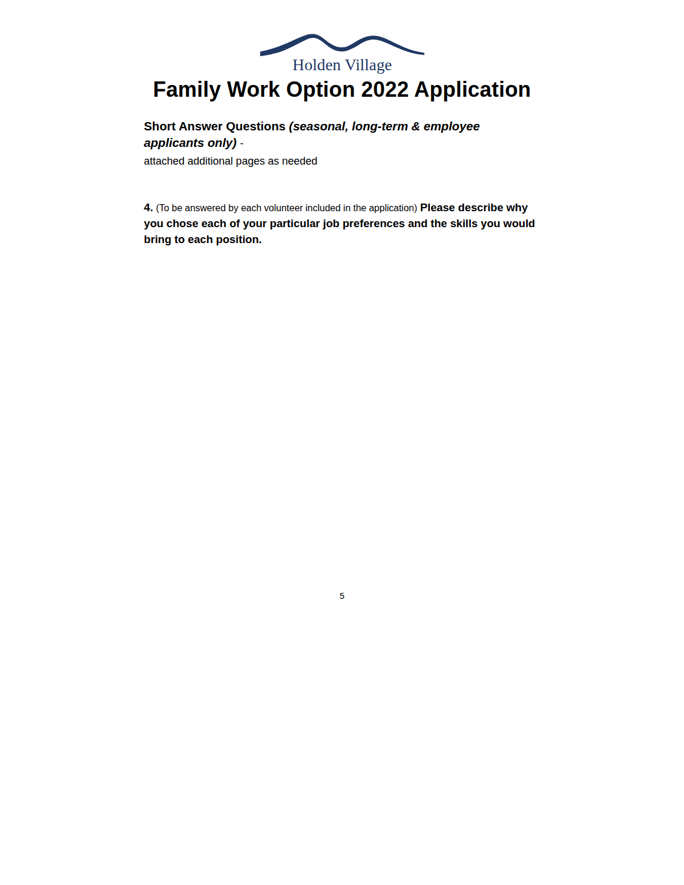Holden Village Holden Village
Family Work Option 2022 Application
Short Answer Questions (seasonal, long-term & employee applicants only) -
attached additional pages as needed
4. (To be answered by each volunteer included in the application) Please describe why you chose each of your particular job preferences and the skills you would bring to each position.
5